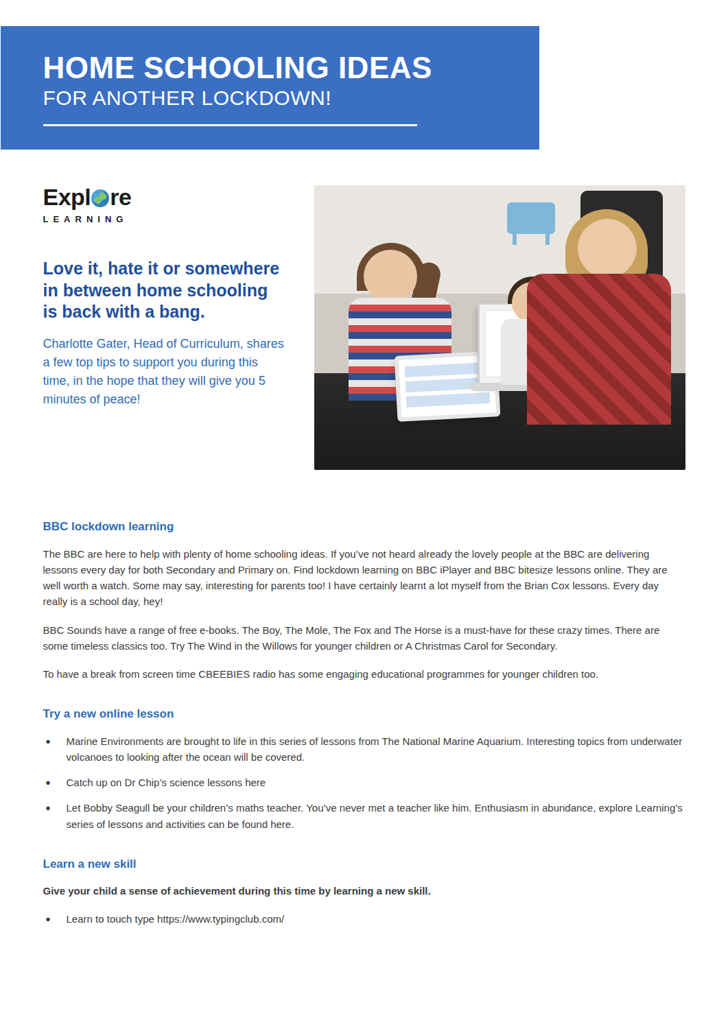Home Schooling Ideas
for another lockdown!
Expl re
LEARNING
Love it, hate it or somewhere in between home schooling is back with a bang.
Charlotte Gater, Head of Curriculum, shares a few top tips to support you during this time, in the hope that they will give you 5 minutes of peace!
BBC lockdown learning
The BBC are here to help with plenty of home schooling ideas. If you’ve not heard already the lovely people at the BBC are delivering lessons every day for both Secondary and Primary on. Find lockdown learning on BBC iPlayer and BBC bitesize lessons online. They are well worth a watch. Some may say, interesting for parents too! I have certainly learnt a lot myself from the Brian Cox lessons. Every day really is a school day, hey!
BBC Sounds have a range of free e-books. The Boy, The Mole, The Fox and The Horse is a must-have for these crazy times. There are some timeless classics too. Try The Wind in the Willows for younger children or A Christmas Carol for Secondary.
To have a break from screen time CBEEBIES radio has some engaging educational programmes for younger children too.
Try a new online lesson
Marine Environments are brought to life in this series of lessons from The National Marine Aquarium. Interesting topics from underwater volcanoes to looking after the ocean will be covered.
Catch up on Dr Chip’s science lessons here
Let Bobby Seagull be your children’s maths teacher. You’ve never met a teacher like him. Enthusiasm in abundance, explore Learning’s series of lessons and activities can be found here.
Learn a new skill
Give your child a sense of achievement during this time by learning a new skill.
Learn to touch type https://www.typingclub.com/